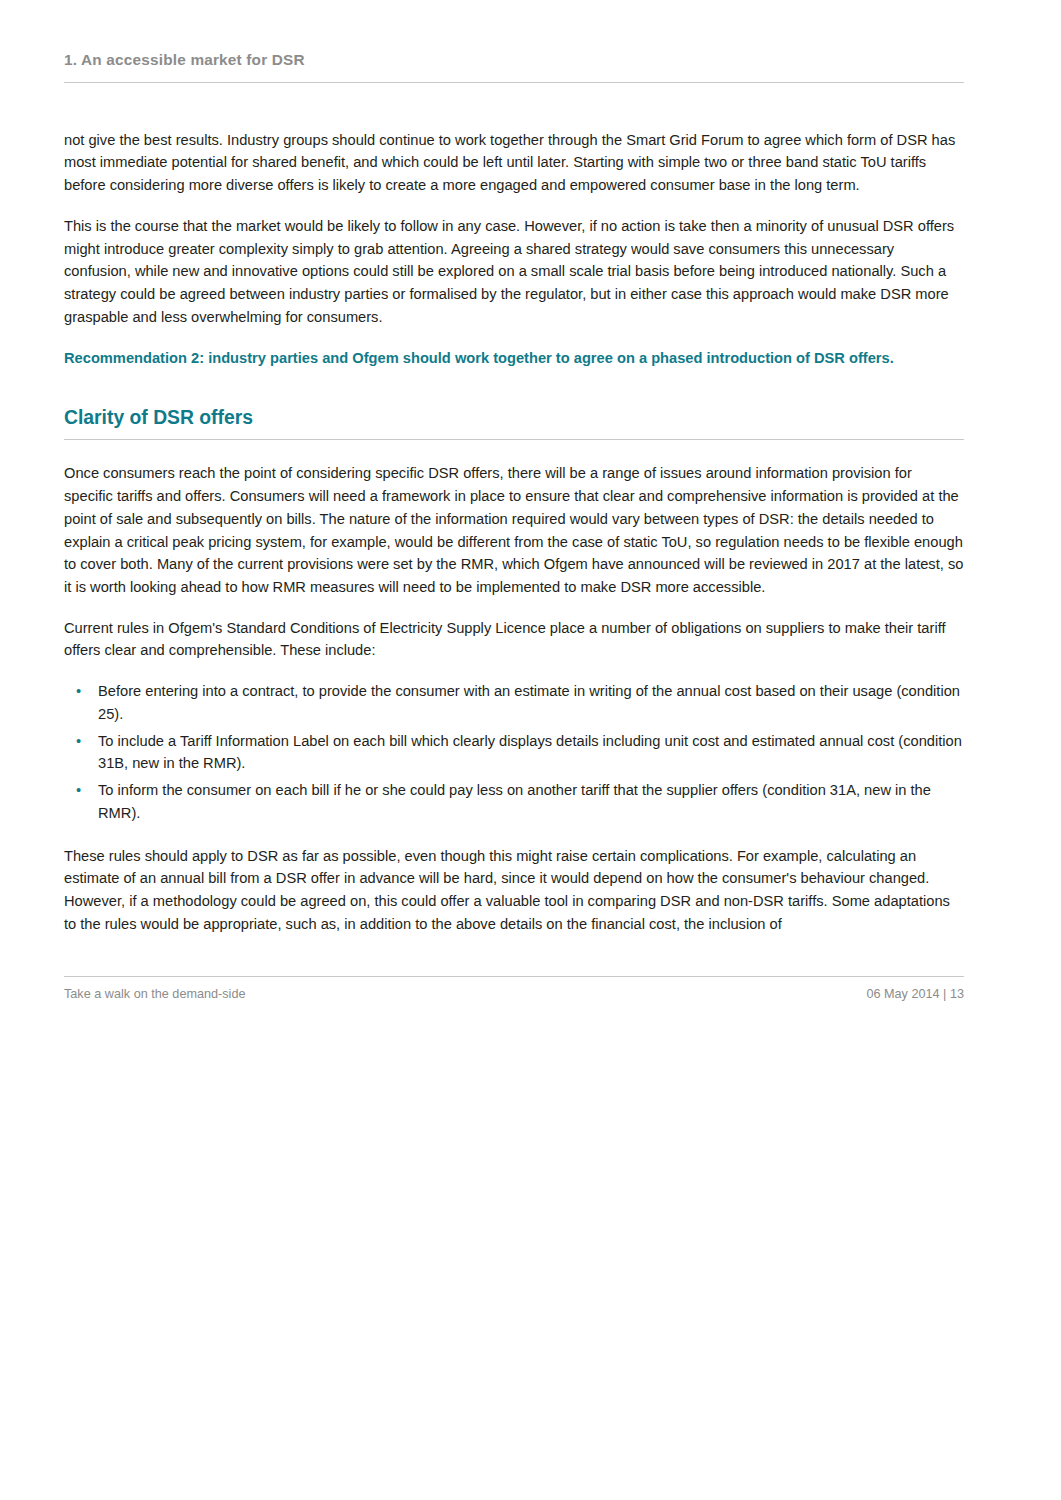1. An accessible market for DSR
not give the best results. Industry groups should continue to work together through the Smart Grid Forum to agree which form of DSR has most immediate potential for shared benefit, and which could be left until later. Starting with simple two or three band static ToU tariffs before considering more diverse offers is likely to create a more engaged and empowered consumer base in the long term.
This is the course that the market would be likely to follow in any case. However, if no action is take then a minority of unusual DSR offers might introduce greater complexity simply to grab attention. Agreeing a shared strategy would save consumers this unnecessary confusion, while new and innovative options could still be explored on a small scale trial basis before being introduced nationally. Such a strategy could be agreed between industry parties or formalised by the regulator, but in either case this approach would make DSR more graspable and less overwhelming for consumers.
Recommendation 2: industry parties and Ofgem should work together to agree on a phased introduction of DSR offers.
Clarity of DSR offers
Once consumers reach the point of considering specific DSR offers, there will be a range of issues around information provision for specific tariffs and offers. Consumers will need a framework in place to ensure that clear and comprehensive information is provided at the point of sale and subsequently on bills. The nature of the information required would vary between types of DSR: the details needed to explain a critical peak pricing system, for example, would be different from the case of static ToU, so regulation needs to be flexible enough to cover both. Many of the current provisions were set by the RMR, which Ofgem have announced will be reviewed in 2017 at the latest, so it is worth looking ahead to how RMR measures will need to be implemented to make DSR more accessible.
Current rules in Ofgem's Standard Conditions of Electricity Supply Licence place a number of obligations on suppliers to make their tariff offers clear and comprehensible. These include:
Before entering into a contract, to provide the consumer with an estimate in writing of the annual cost based on their usage (condition 25).
To include a Tariff Information Label on each bill which clearly displays details including unit cost and estimated annual cost (condition 31B, new in the RMR).
To inform the consumer on each bill if he or she could pay less on another tariff that the supplier offers (condition 31A, new in the RMR).
These rules should apply to DSR as far as possible, even though this might raise certain complications. For example, calculating an estimate of an annual bill from a DSR offer in advance will be hard, since it would depend on how the consumer's behaviour changed. However, if a methodology could be agreed on, this could offer a valuable tool in comparing DSR and non-DSR tariffs. Some adaptations to the rules would be appropriate, such as, in addition to the above details on the financial cost, the inclusion of
Take a walk on the demand-side
06 May 2014 | 13